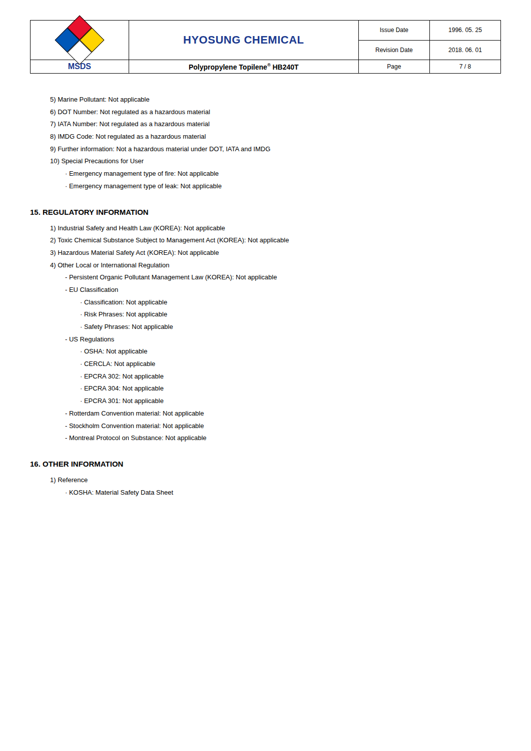| | HYOSUNG CHEMICAL | Issue Date | 1996. 05. 25 |
| Revision Date | 2018. 06. 01 |
| MSDS | Polypropylene Topilene ® HB240T | Page | 7 / 8 |
5) Marine Pollutant: Not applicable
6) DOT Number: Not regulated as a hazardous material
7) IATA Number: Not regulated as a hazardous material
8) IMDG Code: Not regulated as a hazardous material
9) Further information: Not a hazardous material under DOT, IATA and IMDG
10) Special Precautions for User
· Emergency management type of fire: Not applicable
· Emergency management type of leak: Not applicable
15. REGULATORY INFORMATION
1) Industrial Safety and Health Law (KOREA): Not applicable
2) Toxic Chemical Substance Subject to Management Act (KOREA): Not applicable
3) Hazardous Material Safety Act (KOREA): Not applicable
4) Other Local or International Regulation
- Persistent Organic Pollutant Management Law (KOREA): Not applicable
- EU Classification
· Classification: Not applicable
· Risk Phrases: Not applicable
· Safety Phrases: Not applicable
- US Regulations
· OSHA: Not applicable
· CERCLA: Not applicable
· EPCRA 302: Not applicable
· EPCRA 304: Not applicable
· EPCRA 301: Not applicable
- Rotterdam Convention material: Not applicable
- Stockholm Convention material: Not applicable
- Montreal Protocol on Substance: Not applicable
16. OTHER INFORMATION
1) Reference
· KOSHA: Material Safety Data Sheet